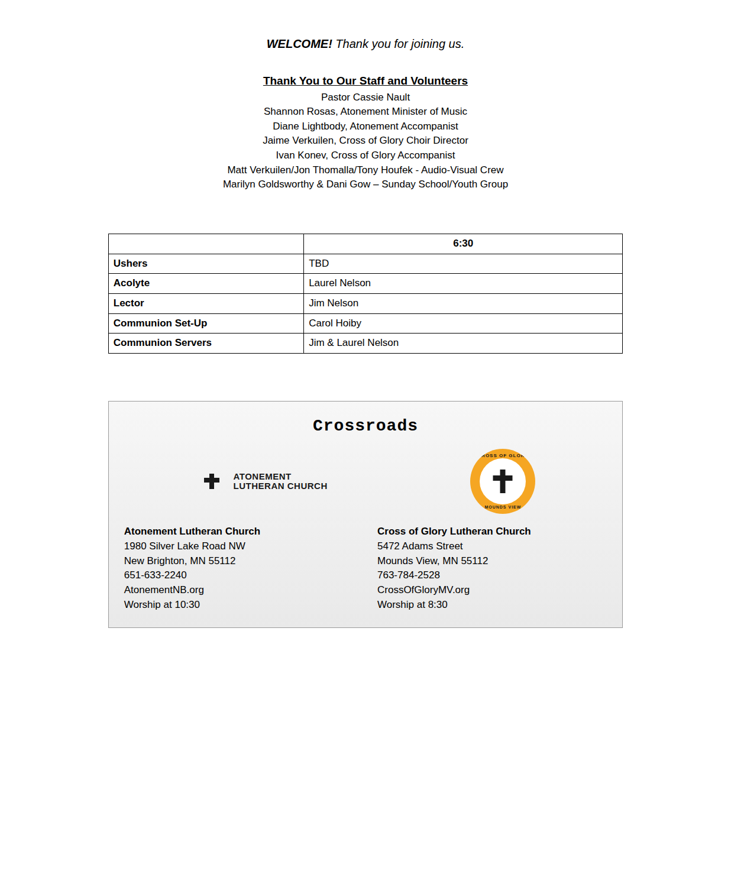WELCOME! Thank you for joining us.
Thank You to Our Staff and Volunteers
Pastor Cassie Nault
Shannon Rosas, Atonement Minister of Music
Diane Lightbody, Atonement Accompanist
Jaime Verkuilen, Cross of Glory Choir Director
Ivan Konev, Cross of Glory Accompanist
Matt Verkuilen/Jon Thomalla/Tony Houfek - Audio-Visual Crew
Marilyn Goldsworthy & Dani Gow – Sunday School/Youth Group
| | 6:30 |
| Ushers | TBD |
| Acolyte | Laurel Nelson |
| Lector | Jim Nelson |
| Communion Set-Up | Carol Hoiby |
| Communion Servers | Jim & Laurel Nelson |
Crossroads
ATONEMENT
LUTHERAN CHURCH
CROSS OF GLORY
MOUNDS VIEW
Atonement Lutheran Church
1980 Silver Lake Road NW
New Brighton, MN 55112
651-633-2240
AtonementNB.org
Worship at 10:30
Cross of Glory Lutheran Church
5472 Adams Street
Mounds View, MN 55112
763-784-2528
CrossOfGloryMV.org
Worship at 8:30